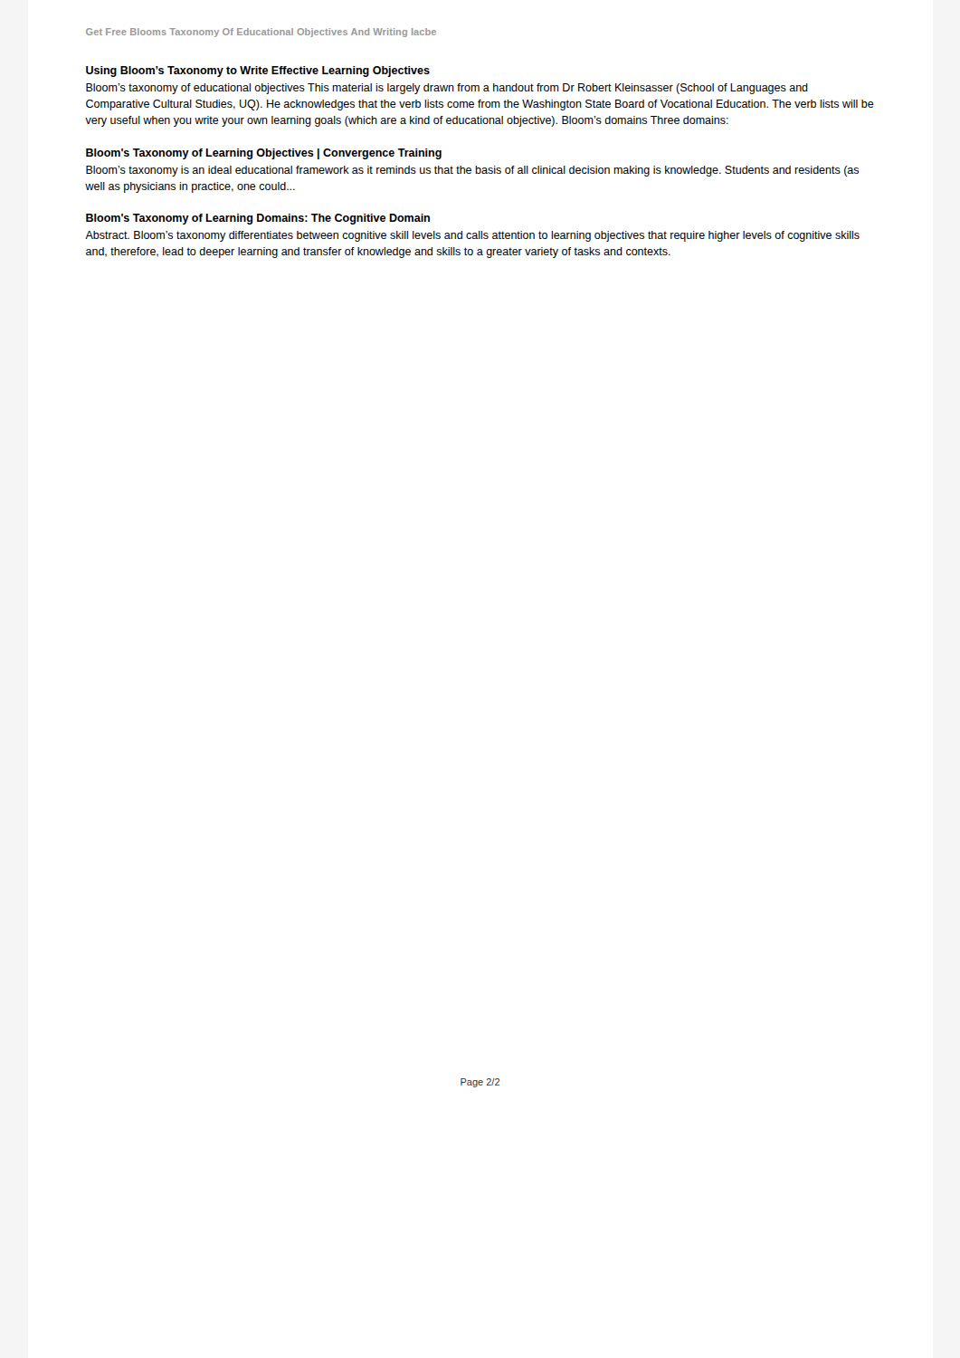Get Free Blooms Taxonomy Of Educational Objectives And Writing Iacbe
Using Bloom’s Taxonomy to Write Effective Learning Objectives
Bloom’s taxonomy of educational objectives This material is largely drawn from a handout from Dr Robert Kleinsasser (School of Languages and Comparative Cultural Studies, UQ). He acknowledges that the verb lists come from the Washington State Board of Vocational Education. The verb lists will be very useful when you write your own learning goals (which are a kind of educational objective). Bloom’s domains Three domains:
Bloom's Taxonomy of Learning Objectives | Convergence Training
Bloom’s taxonomy is an ideal educational framework as it reminds us that the basis of all clinical decision making is knowledge. Students and residents (as well as physicians in practice, one could...
Bloom's Taxonomy of Learning Domains: The Cognitive Domain
Abstract. Bloom’s taxonomy differentiates between cognitive skill levels and calls attention to learning objectives that require higher levels of cognitive skills and, therefore, lead to deeper learning and transfer of knowledge and skills to a greater variety of tasks and contexts.
Page 2/2